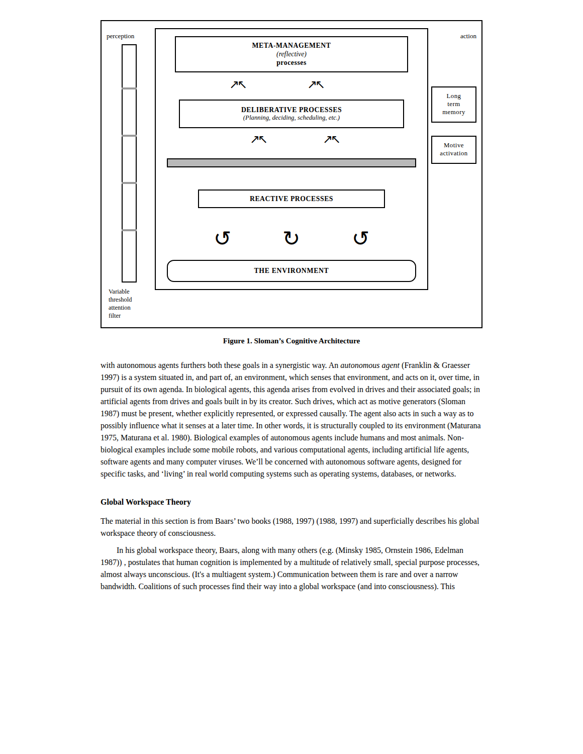perception
Variable
threshold
attention
filter
META-MANAGEMENT
(reflective)
processes
DELIBERATIVE PROCESSES (Planning, deciding, scheduling, etc.)
REACTIVE PROCESSES
↺↻↺
THE ENVIRONMENT
action
Long
term
memory
Motive
activation
Figure 1. Sloman’s Cognitive Architecture
with autonomous agents furthers both these goals in a synergistic way. An autonomous agent (Franklin & Graesser 1997) is a system situated in, and part of, an environment, which senses that environment, and acts on it, over time, in pursuit of its own agenda. In biological agents, this agenda arises from evolved in drives and their associated goals; in artificial agents from drives and goals built in by its creator. Such drives, which act as motive generators (Sloman 1987) must be present, whether explicitly represented, or expressed causally. The agent also acts in such a way as to possibly influence what it senses at a later time. In other words, it is structurally coupled to its environment (Maturana 1975, Maturana et al. 1980). Biological examples of autonomous agents include humans and most animals. Non-biological examples include some mobile robots, and various computational agents, including artificial life agents, software agents and many computer viruses. We’ll be concerned with autonomous software agents, designed for specific tasks, and ‘living’ in real world computing systems such as operating systems, databases, or networks.
Global Workspace Theory
The material in this section is from Baars’ two books (1988, 1997) (1988, 1997) and superficially describes his global workspace theory of consciousness.
In his global workspace theory, Baars, along with many others (e.g. (Minsky 1985, Ornstein 1986, Edelman 1987)) , postulates that human cognition is implemented by a multitude of relatively small, special purpose processes, almost always unconscious. (It's a multiagent system.) Communication between them is rare and over a narrow bandwidth. Coalitions of such processes find their way into a global workspace (and into consciousness). This